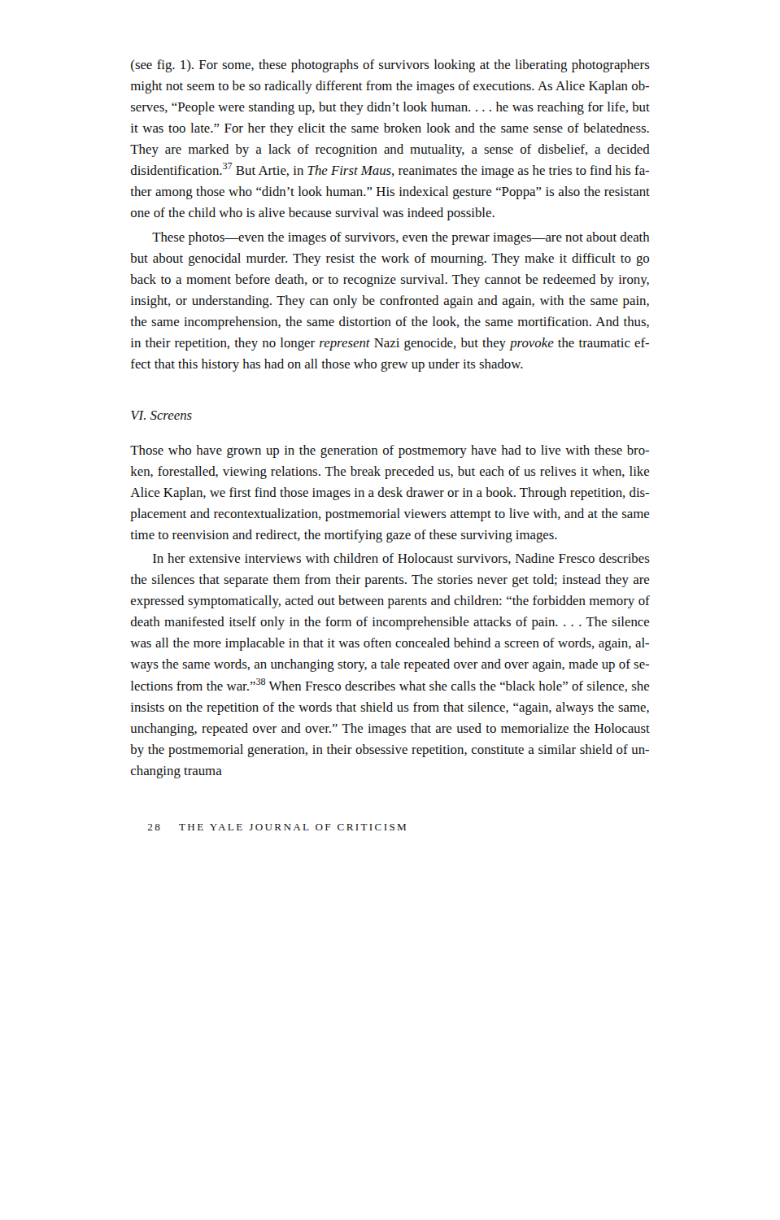(see fig. 1). For some, these photographs of survivors looking at the liberating photographers might not seem to be so radically different from the images of executions. As Alice Kaplan observes, “People were standing up, but they didn’t look human. . . . he was reaching for life, but it was too late.” For her they elicit the same broken look and the same sense of belatedness. They are marked by a lack of recognition and mutuality, a sense of disbelief, a decided disidentification.37 But Artie, in The First Maus, reanimates the image as he tries to find his father among those who “didn’t look human.” His indexical gesture “Poppa” is also the resistant one of the child who is alive because survival was indeed possible.
These photos—even the images of survivors, even the prewar images—are not about death but about genocidal murder. They resist the work of mourning. They make it difficult to go back to a moment before death, or to recognize survival. They cannot be redeemed by irony, insight, or understanding. They can only be confronted again and again, with the same pain, the same incomprehension, the same distortion of the look, the same mortification. And thus, in their repetition, they no longer represent Nazi genocide, but they provoke the traumatic effect that this history has had on all those who grew up under its shadow.
VI. Screens
Those who have grown up in the generation of postmemory have had to live with these broken, forestalled, viewing relations. The break preceded us, but each of us relives it when, like Alice Kaplan, we first find those images in a desk drawer or in a book. Through repetition, displacement and recontextualization, postmemorial viewers attempt to live with, and at the same time to reenvision and redirect, the mortifying gaze of these surviving images.
In her extensive interviews with children of Holocaust survivors, Nadine Fresco describes the silences that separate them from their parents. The stories never get told; instead they are expressed symptomatically, acted out between parents and children: “the forbidden memory of death manifested itself only in the form of incomprehensible attacks of pain. . . . The silence was all the more implacable in that it was often concealed behind a screen of words, again, always the same words, an unchanging story, a tale repeated over and over again, made up of selections from the war.”38 When Fresco describes what she calls the “black hole” of silence, she insists on the repetition of the words that shield us from that silence, “again, always the same, unchanging, repeated over and over.” The images that are used to memorialize the Holocaust by the postmemorial generation, in their obsessive repetition, constitute a similar shield of unchanging trauma
28 The Yale Journal of Criticism